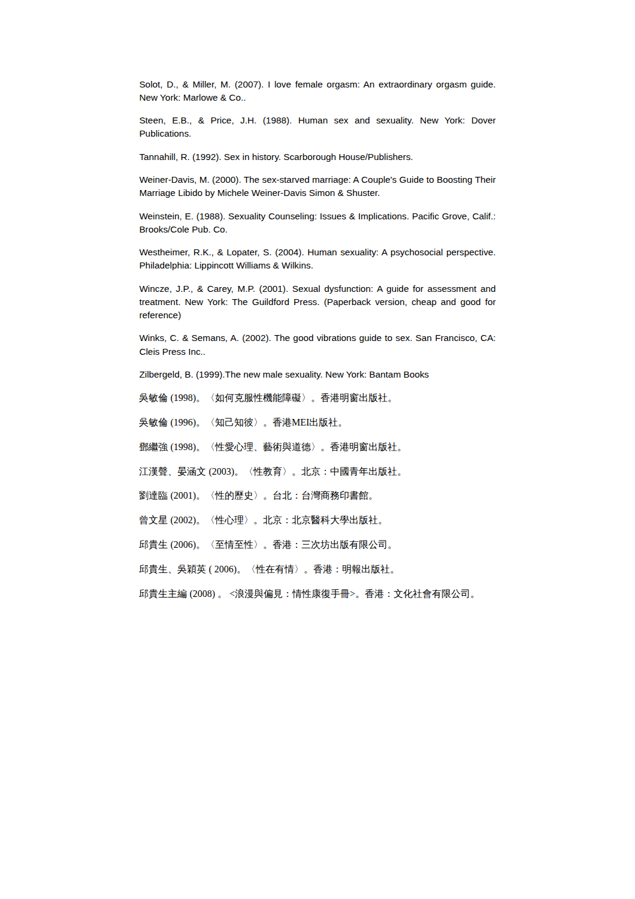Solot, D., & Miller, M. (2007). I love female orgasm: An extraordinary orgasm guide. New York: Marlowe & Co..
Steen, E.B., & Price, J.H. (1988). Human sex and sexuality. New York: Dover Publications.
Tannahill, R. (1992). Sex in history. Scarborough House/Publishers.
Weiner-Davis, M. (2000). The sex-starved marriage: A Couple's Guide to Boosting Their Marriage Libido by Michele Weiner-Davis Simon & Shuster.
Weinstein, E. (1988). Sexuality Counseling: Issues & Implications. Pacific Grove, Calif.: Brooks/Cole Pub. Co.
Westheimer, R.K., & Lopater, S. (2004). Human sexuality: A psychosocial perspective. Philadelphia: Lippincott Williams & Wilkins.
Wincze, J.P., & Carey, M.P. (2001). Sexual dysfunction: A guide for assessment and treatment. New York: The Guildford Press. (Paperback version, cheap and good for reference)
Winks, C. & Semans, A. (2002). The good vibrations guide to sex. San Francisco, CA: Cleis Press Inc..
Zilbergeld, B. (1999).The new male sexuality. New York: Bantam Books
吳敏倫 (1998)。〈如何克服性機能障礙〉。香港明窗出版社。
吳敏倫 (1996)。〈知己知彼〉。香港MEI出版社。
鄧繼強 (1998)。〈性愛心理、藝術與道德〉。香港明窗出版社。
江漢聲、晏涵文 (2003)。〈性教育〉。北京：中國青年出版社。
劉達臨 (2001)。〈性的歷史〉。台北：台灣商務印書館。
曾文星 (2002)。〈性心理〉。北京：北京醫科大學出版社。
邱貴生 (2006)。〈至情至性〉。香港：三次坊出版有限公司。
邱貴生、吳穎英 ( 2006)。〈性在有情〉。香港：明報出版社。
邱貴生主編 (2008) 。 <浪漫與偏見：情性康復手冊>。香港：文化社會有限公司。